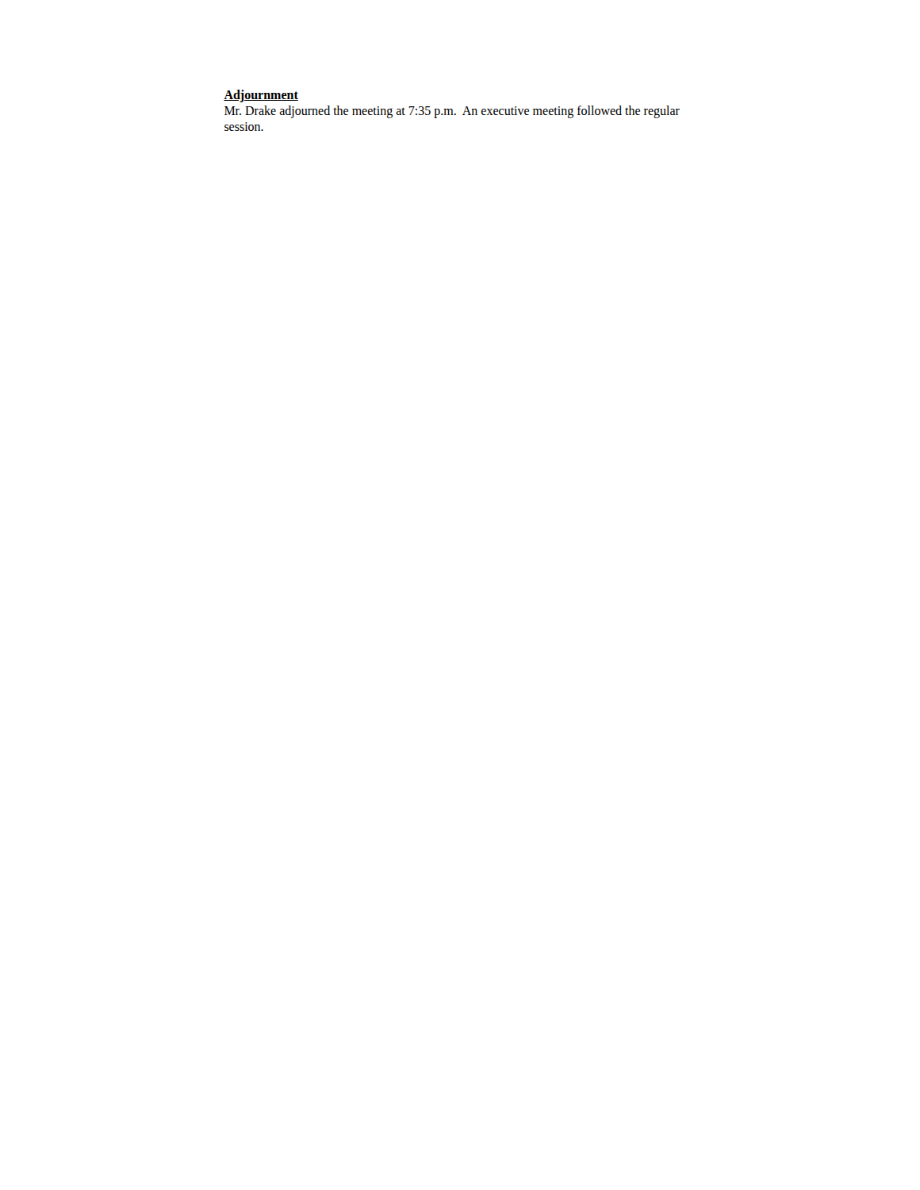Adjournment
Mr. Drake adjourned the meeting at 7:35 p.m. An executive meeting followed the regular session.